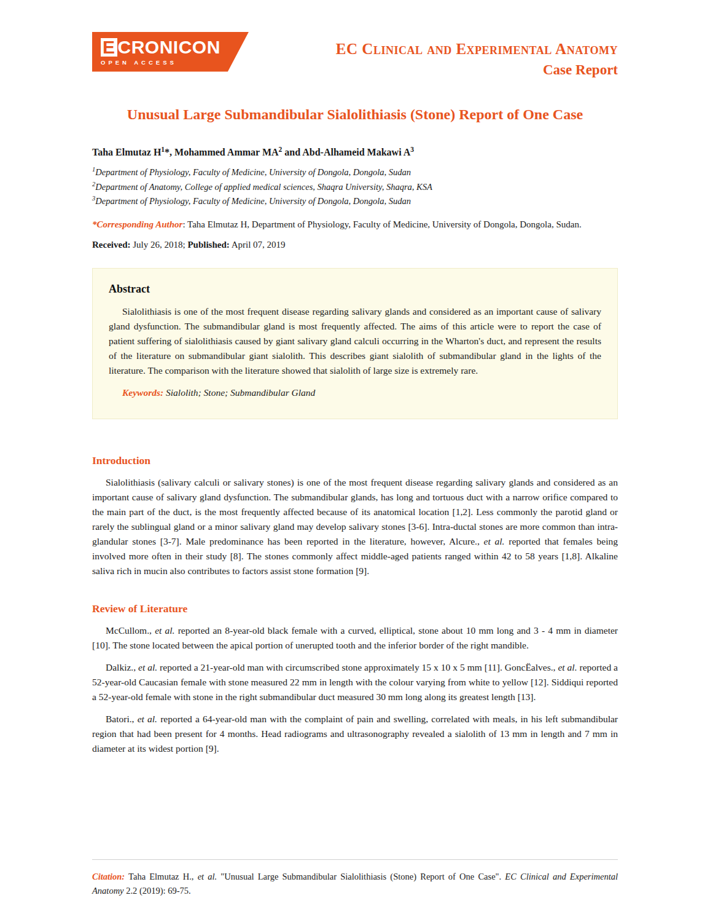ECRONICON OPEN ACCESS
EC Clinical and Experimental Anatomy
Case Report
Unusual Large Submandibular Sialolithiasis (Stone) Report of One Case
Taha Elmutaz H1*, Mohammed Ammar MA2 and Abd-Alhameid Makawi A3
1Department of Physiology, Faculty of Medicine, University of Dongola, Dongola, Sudan
2Department of Anatomy, College of applied medical sciences, Shaqra University, Shaqra, KSA
3Department of Physiology, Faculty of Medicine, University of Dongola, Dongola, Sudan
*Corresponding Author: Taha Elmutaz H, Department of Physiology, Faculty of Medicine, University of Dongola, Dongola, Sudan.
Received: July 26, 2018; Published: April 07, 2019
Abstract
Sialolithiasis is one of the most frequent disease regarding salivary glands and considered as an important cause of salivary gland dysfunction. The submandibular gland is most frequently affected. The aims of this article were to report the case of patient suffering of sialolithiasis caused by giant salivary gland calculi occurring in the Wharton's duct, and represent the results of the literature on submandibular giant sialolith. This describes giant sialolith of submandibular gland in the lights of the literature. The comparison with the literature showed that sialolith of large size is extremely rare.
Keywords: Sialolith; Stone; Submandibular Gland
Introduction
Sialolithiasis (salivary calculi or salivary stones) is one of the most frequent disease regarding salivary glands and considered as an important cause of salivary gland dysfunction. The submandibular glands, has long and tortuous duct with a narrow orifice compared to the main part of the duct, is the most frequently affected because of its anatomical location [1,2]. Less commonly the parotid gland or rarely the sublingual gland or a minor salivary gland may develop salivary stones [3-6]. Intra-ductal stones are more common than intra-glandular stones [3-7]. Male predominance has been reported in the literature, however, Alcure., et al. reported that females being involved more often in their study [8]. The stones commonly affect middle-aged patients ranged within 42 to 58 years [1,8]. Alkaline saliva rich in mucin also contributes to factors assist stone formation [9].
Review of Literature
McCullom., et al. reported an 8-year-old black female with a curved, elliptical, stone about 10 mm long and 3 - 4 mm in diameter [10]. The stone located between the apical portion of unerupted tooth and the inferior border of the right mandible.
Dalkiz., et al. reported a 21-year-old man with circumscribed stone approximately 15 x 10 x 5 mm [11]. GoncËalves., et al. reported a 52-year-old Caucasian female with stone measured 22 mm in length with the colour varying from white to yellow [12]. Siddiqui reported a 52-year-old female with stone in the right submandibular duct measured 30 mm long along its greatest length [13].
Batori., et al. reported a 64-year-old man with the complaint of pain and swelling, correlated with meals, in his left submandibular region that had been present for 4 months. Head radiograms and ultrasonography revealed a sialolith of 13 mm in length and 7 mm in diameter at its widest portion [9].
Citation: Taha Elmutaz H., et al. "Unusual Large Submandibular Sialolithiasis (Stone) Report of One Case". EC Clinical and Experimental Anatomy 2.2 (2019): 69-75.